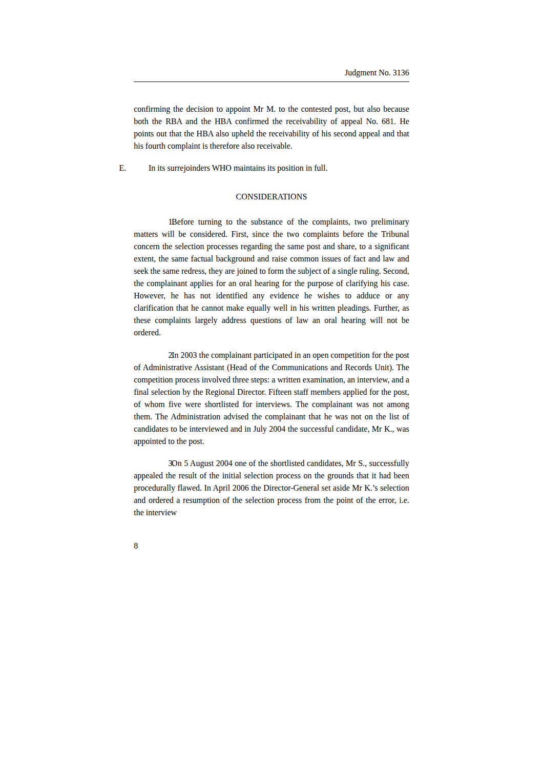Judgment No. 3136
confirming the decision to appoint Mr M. to the contested post, but also because both the RBA and the HBA confirmed the receivability of appeal No. 681. He points out that the HBA also upheld the receivability of his second appeal and that his fourth complaint is therefore also receivable.
E. In its surrejoinders WHO maintains its position in full.
CONSIDERATIONS
1. Before turning to the substance of the complaints, two preliminary matters will be considered. First, since the two complaints before the Tribunal concern the selection processes regarding the same post and share, to a significant extent, the same factual background and raise common issues of fact and law and seek the same redress, they are joined to form the subject of a single ruling. Second, the complainant applies for an oral hearing for the purpose of clarifying his case. However, he has not identified any evidence he wishes to adduce or any clarification that he cannot make equally well in his written pleadings. Further, as these complaints largely address questions of law an oral hearing will not be ordered.
2. In 2003 the complainant participated in an open competition for the post of Administrative Assistant (Head of the Communications and Records Unit). The competition process involved three steps: a written examination, an interview, and a final selection by the Regional Director. Fifteen staff members applied for the post, of whom five were shortlisted for interviews. The complainant was not among them. The Administration advised the complainant that he was not on the list of candidates to be interviewed and in July 2004 the successful candidate, Mr K., was appointed to the post.
3. On 5 August 2004 one of the shortlisted candidates, Mr S., successfully appealed the result of the initial selection process on the grounds that it had been procedurally flawed. In April 2006 the Director-General set aside Mr K.’s selection and ordered a resumption of the selection process from the point of the error, i.e. the interview
8